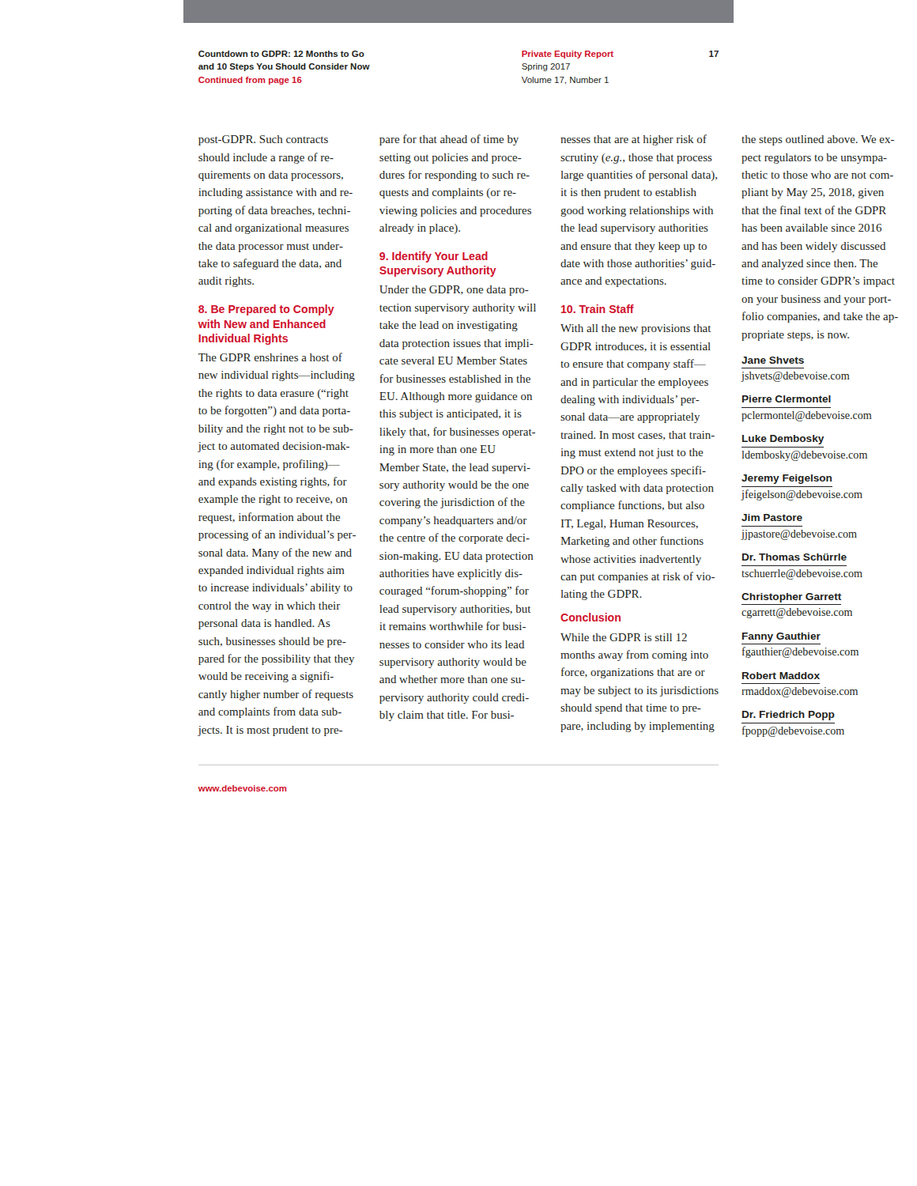Countdown to GDPR: 12 Months to Go
and 10 Steps You Should Consider Now
Continued from page 16
Private Equity Report 17
Spring 2017
Volume 17, Number 1
post-GDPR. Such contracts should include a range of requirements on data processors, including assistance with and reporting of data breaches, technical and organizational measures the data processor must undertake to safeguard the data, and audit rights.
8. Be Prepared to Comply with New and Enhanced Individual Rights
The GDPR enshrines a host of new individual rights—including the rights to data erasure (“right to be forgotten”) and data portability and the right not to be subject to automated decision-making (for example, profiling)—and expands existing rights, for example the right to receive, on request, information about the processing of an individual’s personal data. Many of the new and expanded individual rights aim to increase individuals’ ability to control the way in which their personal data is handled. As such, businesses should be prepared for the possibility that they would be receiving a significantly higher number of requests and complaints from data subjects. It is most prudent to prepare for that ahead of time by setting out policies and procedures for responding to such requests and complaints (or reviewing policies and procedures already in place).
9. Identify Your Lead Supervisory Authority
Under the GDPR, one data protection supervisory authority will take the lead on investigating data protection issues that implicate several EU Member States for businesses established in the EU. Although more guidance on this subject is anticipated, it is likely that, for businesses operating in more than one EU Member State, the lead supervisory authority would be the one covering the jurisdiction of the company’s headquarters and/or the centre of the corporate decision-making. EU data protection authorities have explicitly discouraged “forum-shopping” for lead supervisory authorities, but it remains worthwhile for businesses to consider who its lead supervisory authority would be and whether more than one supervisory authority could credibly claim that title. For businesses that are at higher risk of scrutiny (e.g., those that process large quantities of personal data), it is then prudent to establish good working relationships with the lead supervisory authorities and ensure that they keep up to date with those authorities’ guidance and expectations.
10. Train Staff
With all the new provisions that GDPR introduces, it is essential to ensure that company staff—and in particular the employees dealing with individuals’ personal data—are appropriately trained. In most cases, that training must extend not just to the DPO or the employees specifically tasked with data protection compliance functions, but also IT, Legal, Human Resources, Marketing and other functions whose activities inadvertently can put companies at risk of violating the GDPR.
Conclusion
While the GDPR is still 12 months away from coming into force, organizations that are or may be subject to its jurisdictions should spend that time to prepare, including by implementing the steps outlined above. We expect regulators to be unsympathetic to those who are not compliant by May 25, 2018, given that the final text of the GDPR has been available since 2016 and has been widely discussed and analyzed since then. The time to consider GDPR’s impact on your business and your portfolio companies, and take the appropriate steps, is now.
Jane Shvets jshvets@debevoise.com
Pierre Clermontel pclermontel@debevoise.com
Luke Dembosky ldembosky@debevoise.com
Jeremy Feigelson jfeigelson@debevoise.com
Jim Pastore jjpastore@debevoise.com
Dr. Thomas Schürrle tschuerrle@debevoise.com
Christopher Garrett cgarrett@debevoise.com
Fanny Gauthier fgauthier@debevoise.com
Robert Maddox rmaddox@debevoise.com
Dr. Friedrich Popp fpopp@debevoise.com
www.debevoise.com